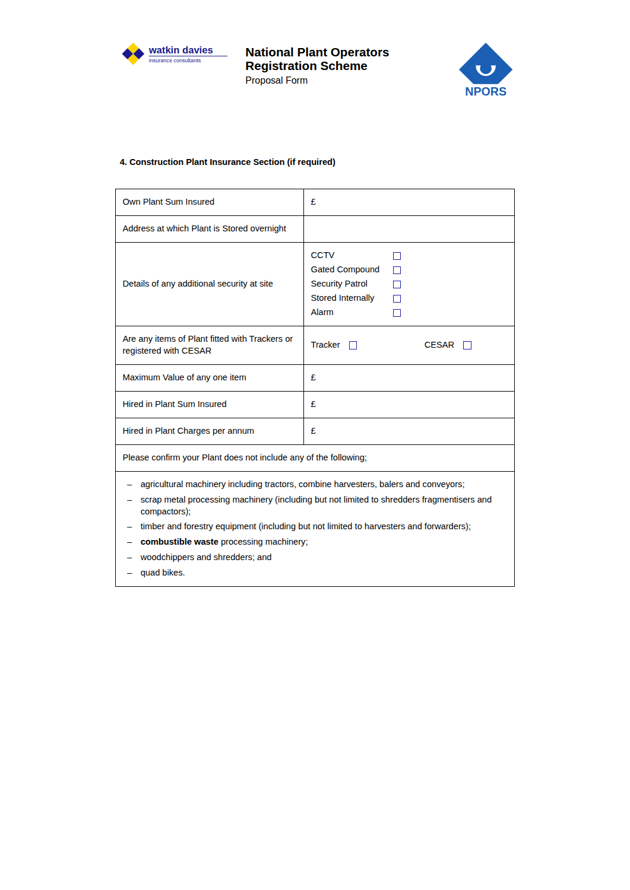watkin davies insurance consultants
National Plant Operators Registration Scheme
Proposal Form
NPORS
4. Construction Plant Insurance Section (if required)
| Own Plant Sum Insured | £ |
| Address at which Plant is Stored overnight | |
| Details of any additional security at site | CCTV Gated Compound Security Patrol Stored Internally Alarm |
| Are any items of Plant fitted with Trackers or registered with CESAR | Tracker CESAR |
| Maximum Value of any one item | £ |
| Hired in Plant Sum Insured | £ |
| Hired in Plant Charges per annum | £ |
| Please confirm your Plant does not include any of the following; |
| agricultural machinery including tractors, combine harvesters, balers and conveyors; scrap metal processing machinery (including but not limited to shredders fragmentisers and compactors); timber and forestry equipment (including but not limited to harvesters and forwarders); combustible waste processing machinery; woodchippers and shredders; and quad bikes. |